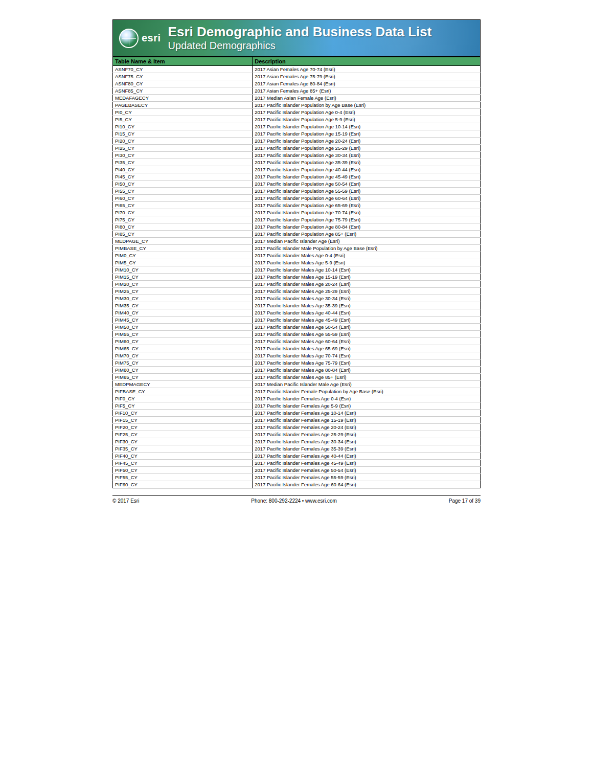esri
Esri Demographic and Business Data List
Updated Demographics
| Table Name & Item | Description |
| --- | --- |
| ASNF70_CY | 2017 Asian Females Age 70-74 (Esri) |
| ASNF75_CY | 2017 Asian Females Age 75-79 (Esri) |
| ASNF80_CY | 2017 Asian Females Age 80-84 (Esri) |
| ASNF85_CY | 2017 Asian Females Age 85+ (Esri) |
| MEDAFAGECY | 2017 Median Asian Female Age (Esri) |
| PAGEBASECY | 2017 Pacific Islander Population by Age Base (Esri) |
| PI0_CY | 2017 Pacific Islander Population Age 0-4 (Esri) |
| PI5_CY | 2017 Pacific Islander Population Age 5-9 (Esri) |
| PI10_CY | 2017 Pacific Islander Population Age 10-14 (Esri) |
| PI15_CY | 2017 Pacific Islander Population Age 15-19 (Esri) |
| PI20_CY | 2017 Pacific Islander Population Age 20-24 (Esri) |
| PI25_CY | 2017 Pacific Islander Population Age 25-29 (Esri) |
| PI30_CY | 2017 Pacific Islander Population Age 30-34 (Esri) |
| PI35_CY | 2017 Pacific Islander Population Age 35-39 (Esri) |
| PI40_CY | 2017 Pacific Islander Population Age 40-44 (Esri) |
| PI45_CY | 2017 Pacific Islander Population Age 45-49 (Esri) |
| PI50_CY | 2017 Pacific Islander Population Age 50-54 (Esri) |
| PI55_CY | 2017 Pacific Islander Population Age 55-59 (Esri) |
| PI60_CY | 2017 Pacific Islander Population Age 60-64 (Esri) |
| PI65_CY | 2017 Pacific Islander Population Age 65-69 (Esri) |
| PI70_CY | 2017 Pacific Islander Population Age 70-74 (Esri) |
| PI75_CY | 2017 Pacific Islander Population Age 75-79 (Esri) |
| PI80_CY | 2017 Pacific Islander Population Age 80-84 (Esri) |
| PI85_CY | 2017 Pacific Islander Population Age 85+ (Esri) |
| MEDPAGE_CY | 2017 Median Pacific Islander Age (Esri) |
| PIMBASE_CY | 2017 Pacific Islander Male Population by Age Base (Esri) |
| PIM0_CY | 2017 Pacific Islander Males Age 0-4 (Esri) |
| PIM5_CY | 2017 Pacific Islander Males Age 5-9 (Esri) |
| PIM10_CY | 2017 Pacific Islander Males Age 10-14 (Esri) |
| PIM15_CY | 2017 Pacific Islander Males Age 15-19 (Esri) |
| PIM20_CY | 2017 Pacific Islander Males Age 20-24 (Esri) |
| PIM25_CY | 2017 Pacific Islander Males Age 25-29 (Esri) |
| PIM30_CY | 2017 Pacific Islander Males Age 30-34 (Esri) |
| PIM35_CY | 2017 Pacific Islander Males Age 35-39 (Esri) |
| PIM40_CY | 2017 Pacific Islander Males Age 40-44 (Esri) |
| PIM45_CY | 2017 Pacific Islander Males Age 45-49 (Esri) |
| PIM50_CY | 2017 Pacific Islander Males Age 50-54 (Esri) |
| PIM55_CY | 2017 Pacific Islander Males Age 55-59 (Esri) |
| PIM60_CY | 2017 Pacific Islander Males Age 60-64 (Esri) |
| PIM65_CY | 2017 Pacific Islander Males Age 65-69 (Esri) |
| PIM70_CY | 2017 Pacific Islander Males Age 70-74 (Esri) |
| PIM75_CY | 2017 Pacific Islander Males Age 75-79 (Esri) |
| PIM80_CY | 2017 Pacific Islander Males Age 80-84 (Esri) |
| PIM85_CY | 2017 Pacific Islander Males Age 85+ (Esri) |
| MEDPMAGECY | 2017 Median Pacific Islander Male Age (Esri) |
| PIFBASE_CY | 2017 Pacific Islander Female Population by Age Base (Esri) |
| PIF0_CY | 2017 Pacific Islander Females Age 0-4 (Esri) |
| PIF5_CY | 2017 Pacific Islander Females Age 5-9 (Esri) |
| PIF10_CY | 2017 Pacific Islander Females Age 10-14 (Esri) |
| PIF15_CY | 2017 Pacific Islander Females Age 15-19 (Esri) |
| PIF20_CY | 2017 Pacific Islander Females Age 20-24 (Esri) |
| PIF25_CY | 2017 Pacific Islander Females Age 25-29 (Esri) |
| PIF30_CY | 2017 Pacific Islander Females Age 30-34 (Esri) |
| PIF35_CY | 2017 Pacific Islander Females Age 35-39 (Esri) |
| PIF40_CY | 2017 Pacific Islander Females Age 40-44 (Esri) |
| PIF45_CY | 2017 Pacific Islander Females Age 45-49 (Esri) |
| PIF50_CY | 2017 Pacific Islander Females Age 50-54 (Esri) |
| PIF55_CY | 2017 Pacific Islander Females Age 55-59 (Esri) |
| PIF60_CY | 2017 Pacific Islander Females Age 60-64 (Esri) |
© 2017 Esri
Phone: 800-292-2224 • www.esri.com
Page 17 of 39